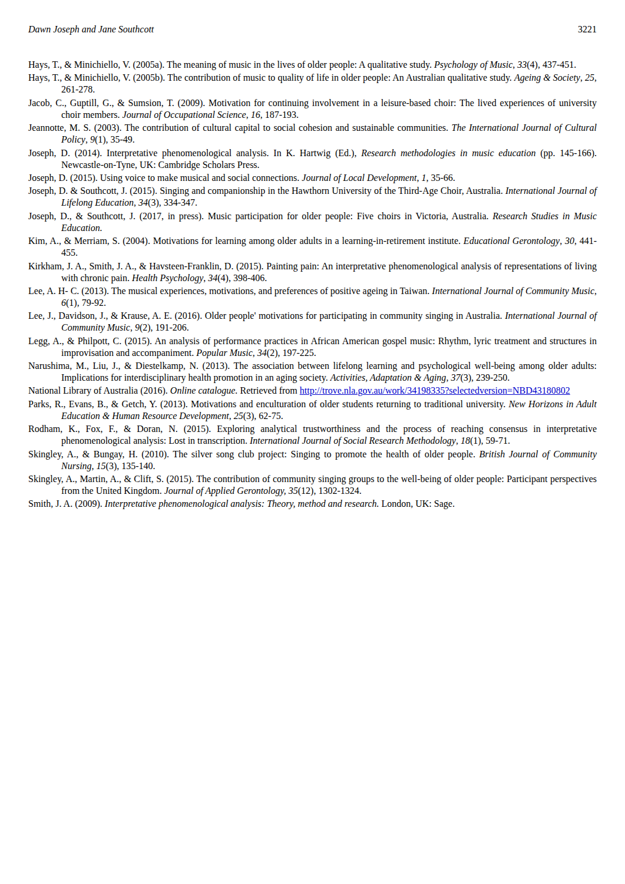Dawn Joseph and Jane Southcott 3221
Hays, T., & Minichiello, V. (2005a). The meaning of music in the lives of older people: A qualitative study. Psychology of Music, 33(4), 437-451.
Hays, T., & Minichiello, V. (2005b). The contribution of music to quality of life in older people: An Australian qualitative study. Ageing & Society, 25, 261-278.
Jacob, C., Guptill, G., & Sumsion, T. (2009). Motivation for continuing involvement in a leisure-based choir: The lived experiences of university choir members. Journal of Occupational Science, 16, 187-193.
Jeannotte, M. S. (2003). The contribution of cultural capital to social cohesion and sustainable communities. The International Journal of Cultural Policy, 9(1), 35-49.
Joseph, D. (2014). Interpretative phenomenological analysis. In K. Hartwig (Ed.), Research methodologies in music education (pp. 145-166). Newcastle-on-Tyne, UK: Cambridge Scholars Press.
Joseph, D. (2015). Using voice to make musical and social connections. Journal of Local Development, 1, 35-66.
Joseph, D. & Southcott, J. (2015). Singing and companionship in the Hawthorn University of the Third-Age Choir, Australia. International Journal of Lifelong Education, 34(3), 334-347.
Joseph, D., & Southcott, J. (2017, in press). Music participation for older people: Five choirs in Victoria, Australia. Research Studies in Music Education.
Kim, A., & Merriam, S. (2004). Motivations for learning among older adults in a learning-in-retirement institute. Educational Gerontology, 30, 441-455.
Kirkham, J. A., Smith, J. A., & Havsteen-Franklin, D. (2015). Painting pain: An interpretative phenomenological analysis of representations of living with chronic pain. Health Psychology, 34(4), 398-406.
Lee, A. H- C. (2013). The musical experiences, motivations, and preferences of positive ageing in Taiwan. International Journal of Community Music, 6(1), 79-92.
Lee, J., Davidson, J., & Krause, A. E. (2016). Older people' motivations for participating in community singing in Australia. International Journal of Community Music, 9(2), 191-206.
Legg, A., & Philpott, C. (2015). An analysis of performance practices in African American gospel music: Rhythm, lyric treatment and structures in improvisation and accompaniment. Popular Music, 34(2), 197-225.
Narushima, M., Liu, J., & Diestelkamp, N. (2013). The association between lifelong learning and psychological well-being among older adults: Implications for interdisciplinary health promotion in an aging society. Activities, Adaptation & Aging, 37(3), 239-250.
National Library of Australia (2016). Online catalogue. Retrieved from http://trove.nla.gov.au/work/34198335?selectedversion=NBD43180802
Parks, R., Evans, B., & Getch, Y. (2013). Motivations and enculturation of older students returning to traditional university. New Horizons in Adult Education & Human Resource Development, 25(3), 62-75.
Rodham, K., Fox, F., & Doran, N. (2015). Exploring analytical trustworthiness and the process of reaching consensus in interpretative phenomenological analysis: Lost in transcription. International Journal of Social Research Methodology, 18(1), 59-71.
Skingley, A., & Bungay, H. (2010). The silver song club project: Singing to promote the health of older people. British Journal of Community Nursing, 15(3), 135-140.
Skingley, A., Martin, A., & Clift, S. (2015). The contribution of community singing groups to the well-being of older people: Participant perspectives from the United Kingdom. Journal of Applied Gerontology, 35(12), 1302-1324.
Smith, J. A. (2009). Interpretative phenomenological analysis: Theory, method and research. London, UK: Sage.